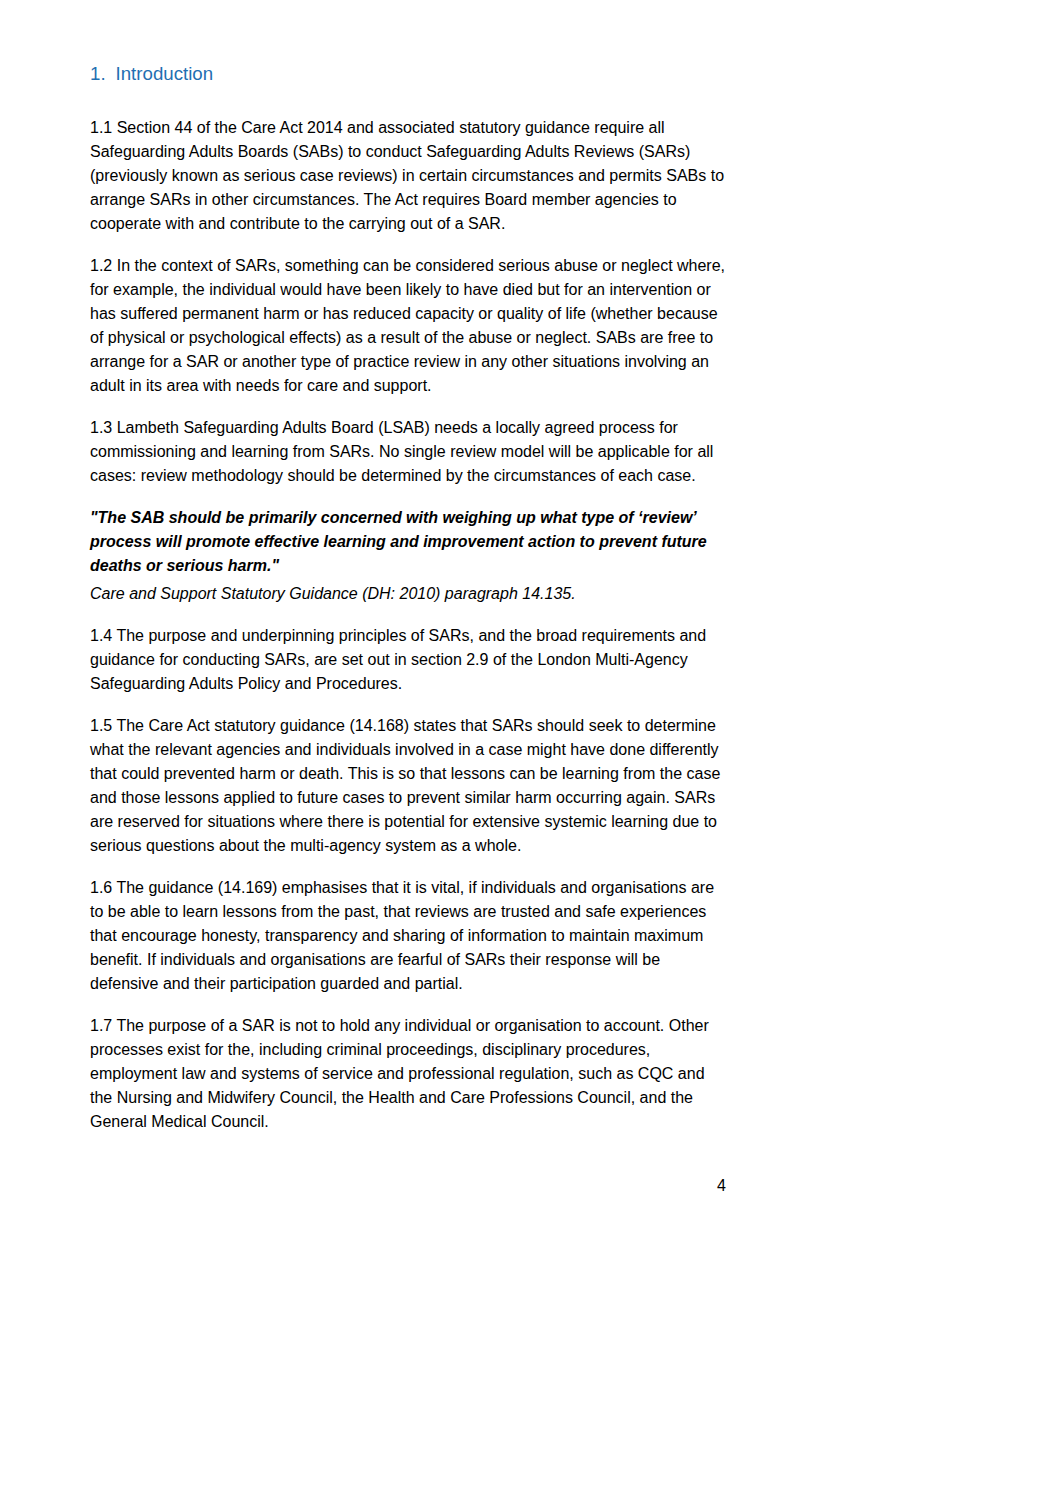1. Introduction
1.1 Section 44 of the Care Act 2014 and associated statutory guidance require all Safeguarding Adults Boards (SABs) to conduct Safeguarding Adults Reviews (SARs) (previously known as serious case reviews) in certain circumstances and permits SABs to arrange SARs in other circumstances. The Act requires Board member agencies to cooperate with and contribute to the carrying out of a SAR.
1.2 In the context of SARs, something can be considered serious abuse or neglect where, for example, the individual would have been likely to have died but for an intervention or has suffered permanent harm or has reduced capacity or quality of life (whether because of physical or psychological effects) as a result of the abuse or neglect. SABs are free to arrange for a SAR or another type of practice review in any other situations involving an adult in its area with needs for care and support.
1.3 Lambeth Safeguarding Adults Board (LSAB) needs a locally agreed process for commissioning and learning from SARs. No single review model will be applicable for all cases: review methodology should be determined by the circumstances of each case.
"The SAB should be primarily concerned with weighing up what type of ‘review’ process will promote effective learning and improvement action to prevent future deaths or serious harm."
Care and Support Statutory Guidance (DH: 2010) paragraph 14.135.
1.4 The purpose and underpinning principles of SARs, and the broad requirements and guidance for conducting SARs, are set out in section 2.9 of the London Multi-Agency Safeguarding Adults Policy and Procedures.
1.5 The Care Act statutory guidance (14.168) states that SARs should seek to determine what the relevant agencies and individuals involved in a case might have done differently that could prevented harm or death. This is so that lessons can be learning from the case and those lessons applied to future cases to prevent similar harm occurring again. SARs are reserved for situations where there is potential for extensive systemic learning due to serious questions about the multi-agency system as a whole.
1.6 The guidance (14.169) emphasises that it is vital, if individuals and organisations are to be able to learn lessons from the past, that reviews are trusted and safe experiences that encourage honesty, transparency and sharing of information to maintain maximum benefit. If individuals and organisations are fearful of SARs their response will be defensive and their participation guarded and partial.
1.7 The purpose of a SAR is not to hold any individual or organisation to account. Other processes exist for the, including criminal proceedings, disciplinary procedures, employment law and systems of service and professional regulation, such as CQC and the Nursing and Midwifery Council, the Health and Care Professions Council, and the General Medical Council.
4